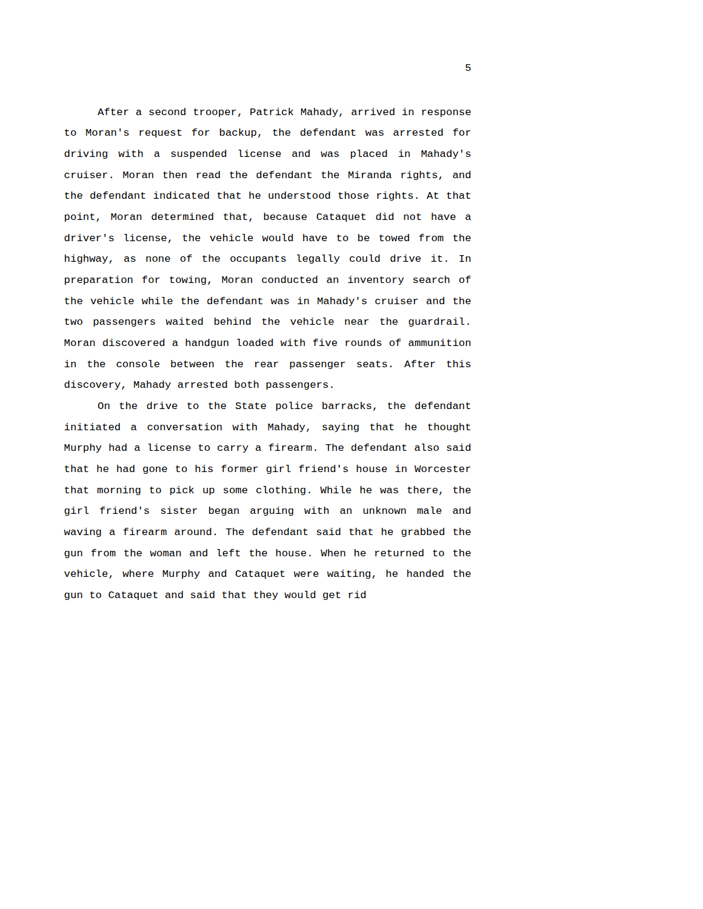5
After a second trooper, Patrick Mahady, arrived in response to Moran's request for backup, the defendant was arrested for driving with a suspended license and was placed in Mahady's cruiser. Moran then read the defendant the Miranda rights, and the defendant indicated that he understood those rights. At that point, Moran determined that, because Cataquet did not have a driver's license, the vehicle would have to be towed from the highway, as none of the occupants legally could drive it. In preparation for towing, Moran conducted an inventory search of the vehicle while the defendant was in Mahady's cruiser and the two passengers waited behind the vehicle near the guardrail. Moran discovered a handgun loaded with five rounds of ammunition in the console between the rear passenger seats. After this discovery, Mahady arrested both passengers.
On the drive to the State police barracks, the defendant initiated a conversation with Mahady, saying that he thought Murphy had a license to carry a firearm. The defendant also said that he had gone to his former girl friend's house in Worcester that morning to pick up some clothing. While he was there, the girl friend's sister began arguing with an unknown male and waving a firearm around. The defendant said that he grabbed the gun from the woman and left the house. When he returned to the vehicle, where Murphy and Cataquet were waiting, he handed the gun to Cataquet and said that they would get rid